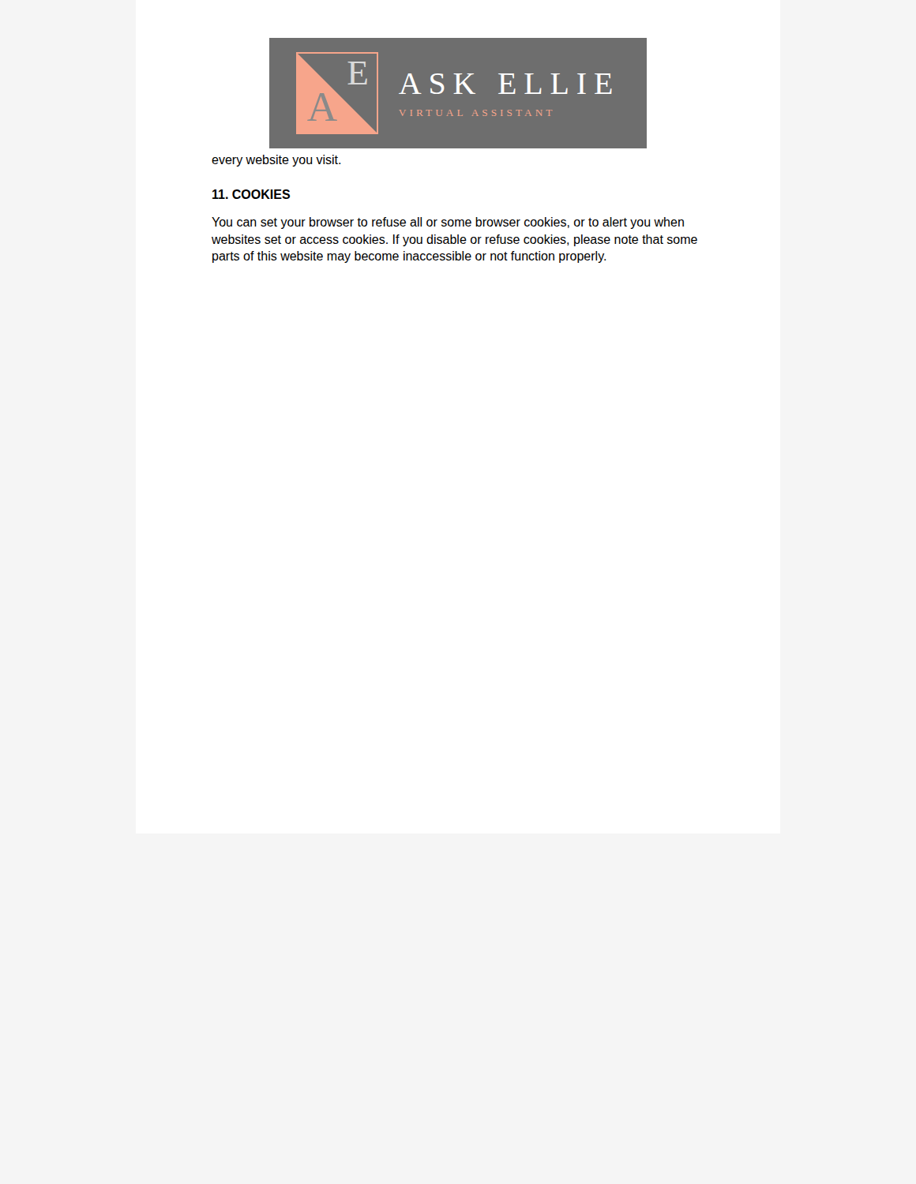A E
ASK ELLIE
VIRTUAL ASSISTANT
every website you visit.
11. COOKIES
You can set your browser to refuse all or some browser cookies, or to alert you when websites set or access cookies. If you disable or refuse cookies, please note that some parts of this website may become inaccessible or not function properly.